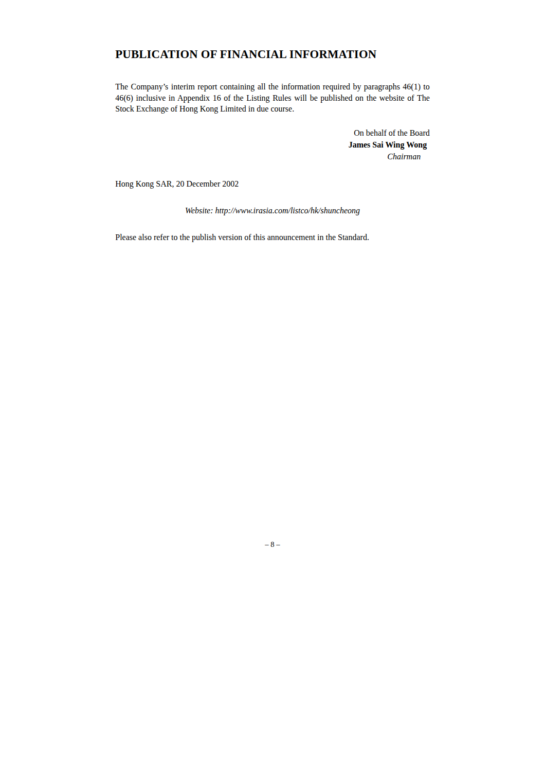PUBLICATION OF FINANCIAL INFORMATION
The Company’s interim report containing all the information required by paragraphs 46(1) to 46(6) inclusive in Appendix 16 of the Listing Rules will be published on the website of The Stock Exchange of Hong Kong Limited in due course.
On behalf of the Board James Sai Wing Wong Chairman
Hong Kong SAR, 20 December 2002
Website: http://www.irasia.com/listco/hk/shuncheong
Please also refer to the publish version of this announcement in the Standard.
– 8 –